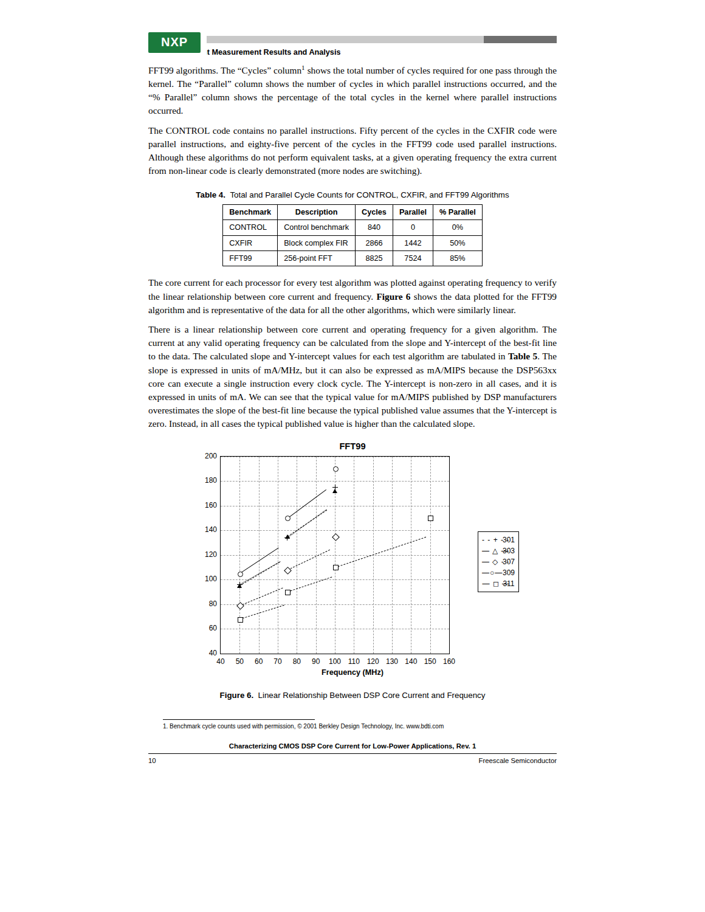NXP
ent Measurement Results and Analysis
FFT99 algorithms. The “Cycles” column1 shows the total number of cycles required for one pass through the kernel. The “Parallel” column shows the number of cycles in which parallel instructions occurred, and the “% Parallel” column shows the percentage of the total cycles in the kernel where parallel instructions occurred.
The CONTROL code contains no parallel instructions. Fifty percent of the cycles in the CXFIR code were parallel instructions, and eighty-five percent of the cycles in the FFT99 code used parallel instructions. Although these algorithms do not perform equivalent tasks, at a given operating frequency the extra current from non-linear code is clearly demonstrated (more nodes are switching).
Table 4. Total and Parallel Cycle Counts for CONTROL, CXFIR, and FFT99 Algorithms
| Benchmark | Description | Cycles | Parallel | % Parallel |
| --- | --- | --- | --- | --- |
| CONTROL | Control benchmark | 840 | 0 | 0% |
| CXFIR | Block complex FIR | 2866 | 1442 | 50% |
| FFT99 | 256-point FFT | 8825 | 7524 | 85% |
The core current for each processor for every test algorithm was plotted against operating frequency to verify the linear relationship between core current and frequency. Figure 6 shows the data plotted for the FFT99 algorithm and is representative of the data for all the other algorithms, which were similarly linear.
There is a linear relationship between core current and operating frequency for a given algorithm. The current at any valid operating frequency can be calculated from the slope and Y-intercept of the best-fit line to the data. The calculated slope and Y-intercept values for each test algorithm are tabulated in Table 5. The slope is expressed in units of mA/MHz, but it can also be expressed as mA/MIPS because the DSP563xx core can execute a single instruction every clock cycle. The Y-intercept is non-zero in all cases, and it is expressed in units of mA. We can see that the typical value for mA/MIPS published by DSP manufacturers overestimates the slope of the best-fit line because the typical published value assumes that the Y-intercept is zero. Instead, in all cases the typical published value is higher than the calculated slope.
FFT99
DSP Core Current (mA)
200
180
160
140
120
100
80
60
40
40
50
60
70
80
90
100
110
120
130
140
150
160
Frequency (MHz)
- - + - -301
— △ —303
— ◇ - ·307
—○—309
— ◻ —311
Figure 6. Linear Relationship Between DSP Core Current and Frequency
1. Benchmark cycle counts used with permission, © 2001 Berkley Design Technology, Inc. www.bdti.com
Characterizing CMOS DSP Core Current for Low-Power Applications, Rev. 1
10
Freescale Semiconductor